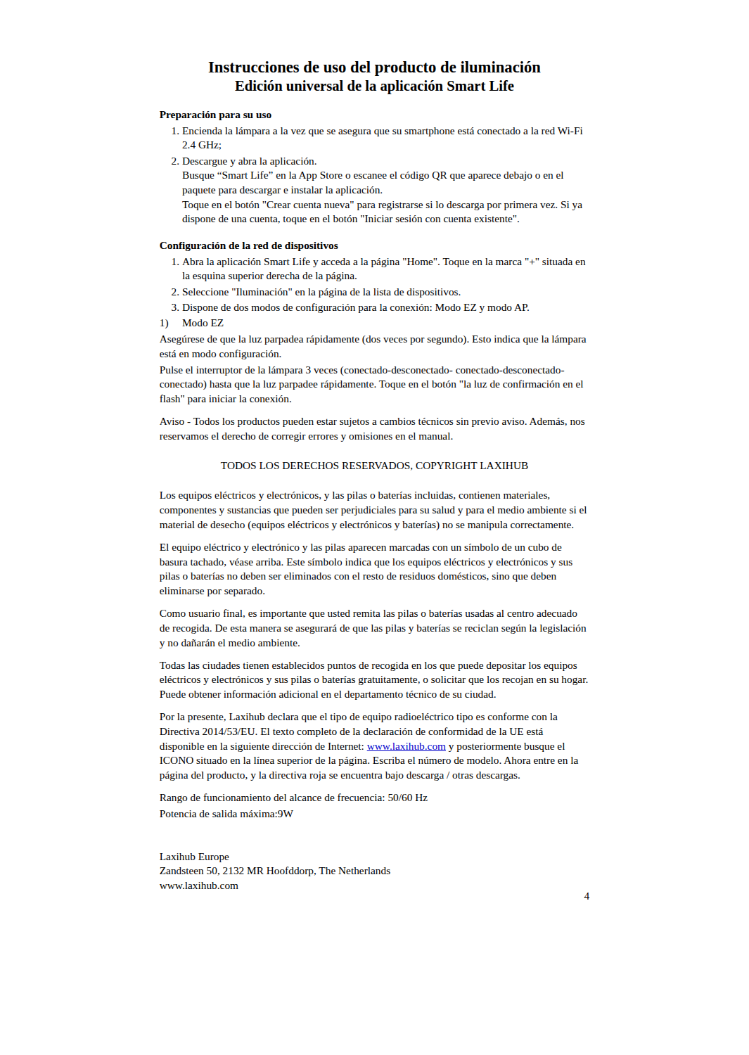Instrucciones de uso del producto de iluminación Edición universal de la aplicación Smart Life
Preparación para su uso
Encienda la lámpara a la vez que se asegura que su smartphone está conectado a la red Wi-Fi 2.4 GHz;
Descargue y abra la aplicación.
Busque “Smart Life” en la App Store o escanee el código QR que aparece debajo o en el paquete para descargar e instalar la aplicación.
Toque en el botón "Crear cuenta nueva" para registrarse si lo descarga por primera vez. Si ya dispone de una cuenta, toque en el botón "Iniciar sesión con cuenta existente".
Configuración de la red de dispositivos
Abra la aplicación Smart Life y acceda a la página "Home". Toque en la marca "+" situada en la esquina superior derecha de la página.
Seleccione "Iluminación" en la página de la lista de dispositivos.
Dispone de dos modos de configuración para la conexión: Modo EZ y modo AP.
Modo EZ
Asegúrese de que la luz parpadea rápidamente (dos veces por segundo). Esto indica que la lámpara está en modo configuración.
Pulse el interruptor de la lámpara 3 veces (conectado-desconectado- conectado-desconectado-conectado) hasta que la luz parpadee rápidamente. Toque en el botón "la luz de confirmación en el flash" para iniciar la conexión.
Aviso - Todos los productos pueden estar sujetos a cambios técnicos sin previo aviso. Además, nos reservamos el derecho de corregir errores y omisiones en el manual.
TODOS LOS DERECHOS RESERVADOS, COPYRIGHT LAXIHUB
Los equipos eléctricos y electrónicos, y las pilas o baterías incluidas, contienen materiales, componentes y sustancias que pueden ser perjudiciales para su salud y para el medio ambiente si el material de desecho (equipos eléctricos y electrónicos y baterías) no se manipula correctamente.
El equipo eléctrico y electrónico y las pilas aparecen marcadas con un símbolo de un cubo de basura tachado, véase arriba. Este símbolo indica que los equipos eléctricos y electrónicos y sus pilas o baterías no deben ser eliminados con el resto de residuos domésticos, sino que deben eliminarse por separado.
Como usuario final, es importante que usted remita las pilas o baterías usadas al centro adecuado de recogida. De esta manera se asegurará de que las pilas y baterías se reciclan según la legislación y no dañarán el medio ambiente.
Todas las ciudades tienen establecidos puntos de recogida en los que puede depositar los equipos eléctricos y electrónicos y sus pilas o baterías gratuitamente, o solicitar que los recojan en su hogar. Puede obtener información adicional en el departamento técnico de su ciudad.
Por la presente, Laxihub declara que el tipo de equipo radioeléctrico tipo es conforme con la Directiva 2014/53/EU. El texto completo de la declaración de conformidad de la UE está disponible en la siguiente dirección de Internet: www.laxihub.com y posteriormente busque el ICONO situado en la línea superior de la página. Escriba el número de modelo. Ahora entre en la página del producto, y la directiva roja se encuentra bajo descarga / otras descargas.
Rango de funcionamiento del alcance de frecuencia: 50/60 Hz
Potencia de salida máxima:9W
Laxihub Europe
Zandsteen 50, 2132 MR Hoofddorp, The Netherlands
www.laxihub.com
4